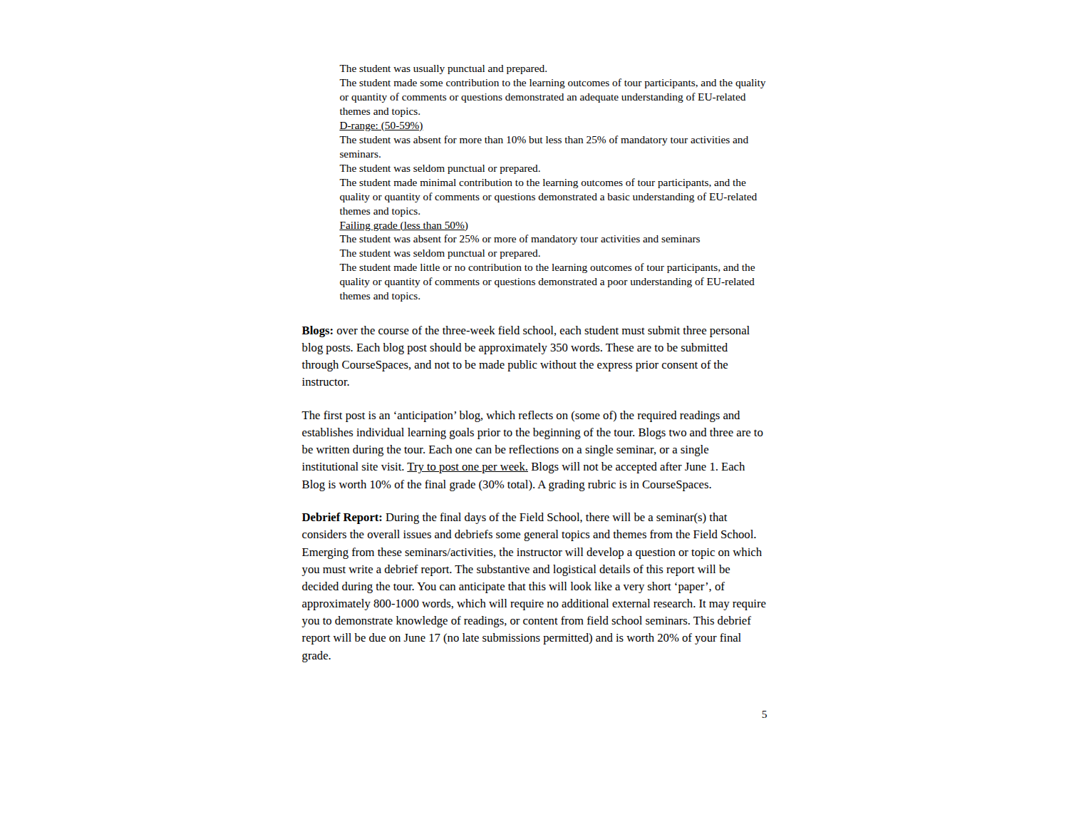The student was usually punctual and prepared.
The student made some contribution to the learning outcomes of tour participants, and the quality or quantity of comments or questions demonstrated an adequate understanding of EU-related themes and topics.
D-range: (50-59%)
The student was absent for more than 10% but less than 25% of mandatory tour activities and seminars.
The student was seldom punctual or prepared.
The student made minimal contribution to the learning outcomes of tour participants, and the quality or quantity of comments or questions demonstrated a basic understanding of EU-related themes and topics.
Failing grade (less than 50%)
The student was absent for 25% or more of mandatory tour activities and seminars
The student was seldom punctual or prepared.
The student made little or no contribution to the learning outcomes of tour participants, and the quality or quantity of comments or questions demonstrated a poor understanding of EU-related themes and topics.
Blogs: over the course of the three-week field school, each student must submit three personal blog posts. Each blog post should be approximately 350 words. These are to be submitted through CourseSpaces, and not to be made public without the express prior consent of the instructor.
The first post is an ‘anticipation’ blog, which reflects on (some of) the required readings and establishes individual learning goals prior to the beginning of the tour. Blogs two and three are to be written during the tour. Each one can be reflections on a single seminar, or a single institutional site visit. Try to post one per week. Blogs will not be accepted after June 1. Each Blog is worth 10% of the final grade (30% total). A grading rubric is in CourseSpaces.
Debrief Report: During the final days of the Field School, there will be a seminar(s) that considers the overall issues and debriefs some general topics and themes from the Field School. Emerging from these seminars/activities, the instructor will develop a question or topic on which you must write a debrief report. The substantive and logistical details of this report will be decided during the tour. You can anticipate that this will look like a very short ‘paper’, of approximately 800-1000 words, which will require no additional external research. It may require you to demonstrate knowledge of readings, or content from field school seminars. This debrief report will be due on June 17 (no late submissions permitted) and is worth 20% of your final grade.
5